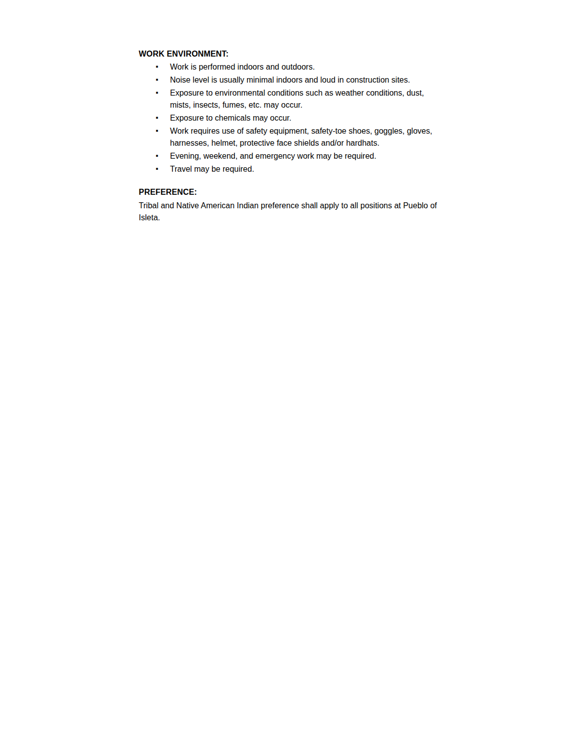WORK ENVIRONMENT:
Work is performed indoors and outdoors.
Noise level is usually minimal indoors and loud in construction sites.
Exposure to environmental conditions such as weather conditions, dust, mists, insects, fumes, etc. may occur.
Exposure to chemicals may occur.
Work requires use of safety equipment, safety-toe shoes, goggles, gloves, harnesses, helmet, protective face shields and/or hardhats.
Evening, weekend, and emergency work may be required.
Travel may be required.
PREFERENCE:
Tribal and Native American Indian preference shall apply to all positions at Pueblo of Isleta.